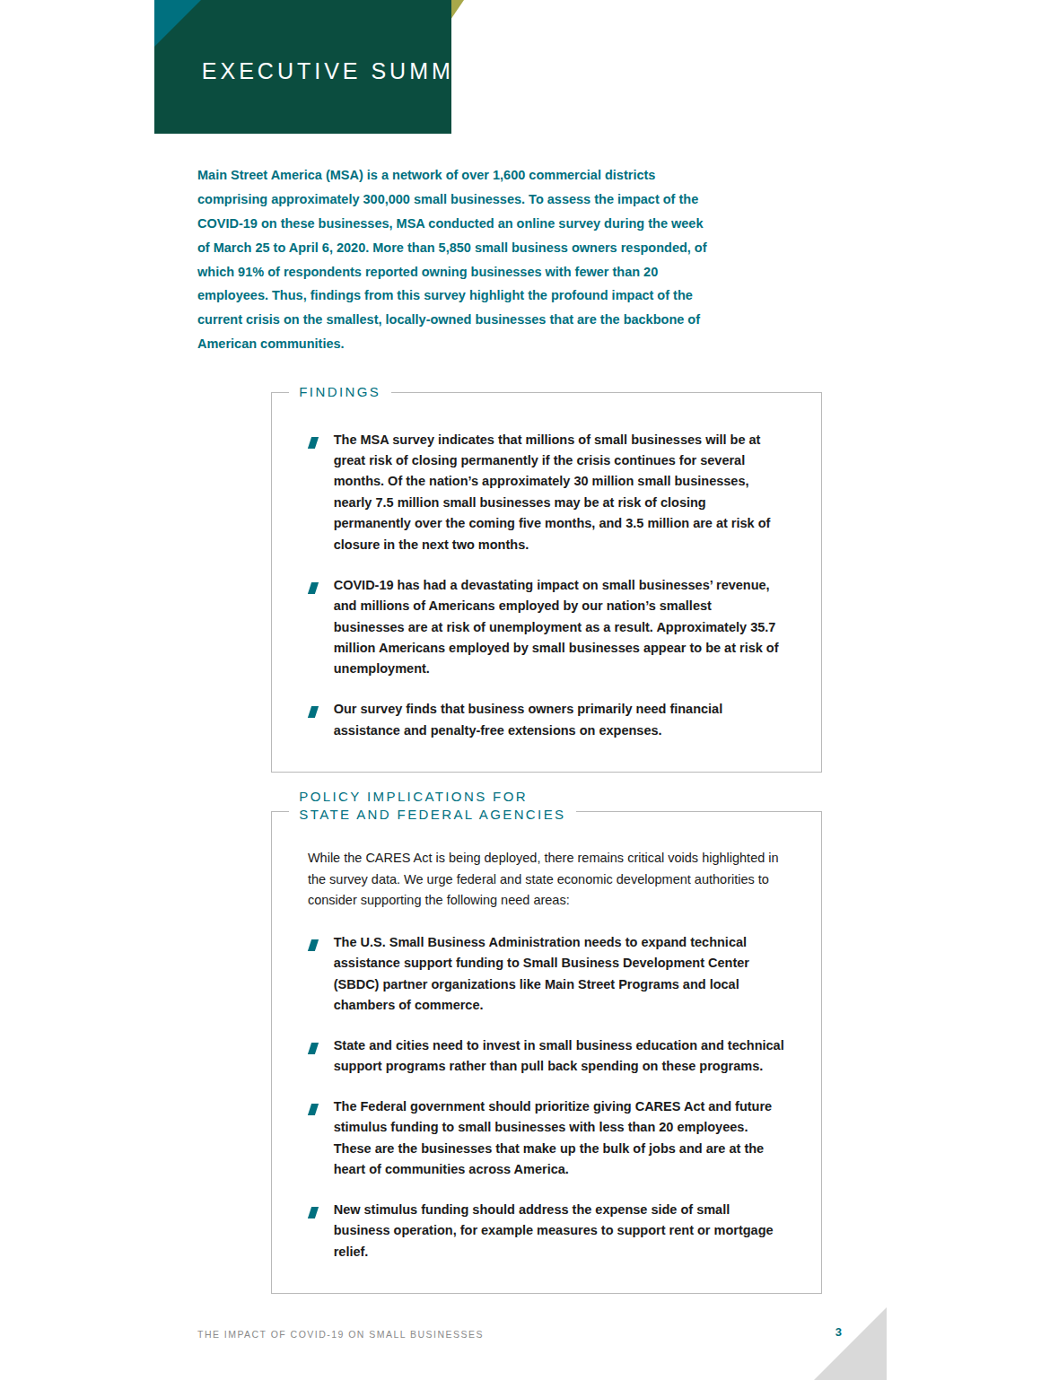Executive Summary
Main Street America (MSA) is a network of over 1,600 commercial districts comprising approximately 300,000 small businesses. To assess the impact of the COVID-19 on these businesses, MSA conducted an online survey during the week of March 25 to April 6, 2020. More than 5,850 small business owners responded, of which 91% of respondents reported owning businesses with fewer than 20 employees. Thus, findings from this survey highlight the profound impact of the current crisis on the smallest, locally-owned businesses that are the backbone of American communities.
Findings
The MSA survey indicates that millions of small businesses will be at great risk of closing permanently if the crisis continues for several months. Of the nation’s approximately 30 million small businesses, nearly 7.5 million small businesses may be at risk of closing permanently over the coming five months, and 3.5 million are at risk of closure in the next two months.
COVID-19 has had a devastating impact on small businesses’ revenue, and millions of Americans employed by our nation’s smallest businesses are at risk of unemployment as a result. Approximately 35.7 million Americans employed by small businesses appear to be at risk of unemployment.
Our survey finds that business owners primarily need financial assistance and penalty-free extensions on expenses.
Policy Implications for
State and Federal Agencies
While the CARES Act is being deployed, there remains critical voids highlighted in the survey data. We urge federal and state economic development authorities to consider supporting the following need areas:
The U.S. Small Business Administration needs to expand technical assistance support funding to Small Business Development Center (SBDC) partner organizations like Main Street Programs and local chambers of commerce.
State and cities need to invest in small business education and technical support programs rather than pull back spending on these programs.
The Federal government should prioritize giving CARES Act and future stimulus funding to small businesses with less than 20 employees. These are the businesses that make up the bulk of jobs and are at the heart of communities across America.
New stimulus funding should address the expense side of small business operation, for example measures to support rent or mortgage relief.
The Impact of COVID-19 on Small Businesses
3